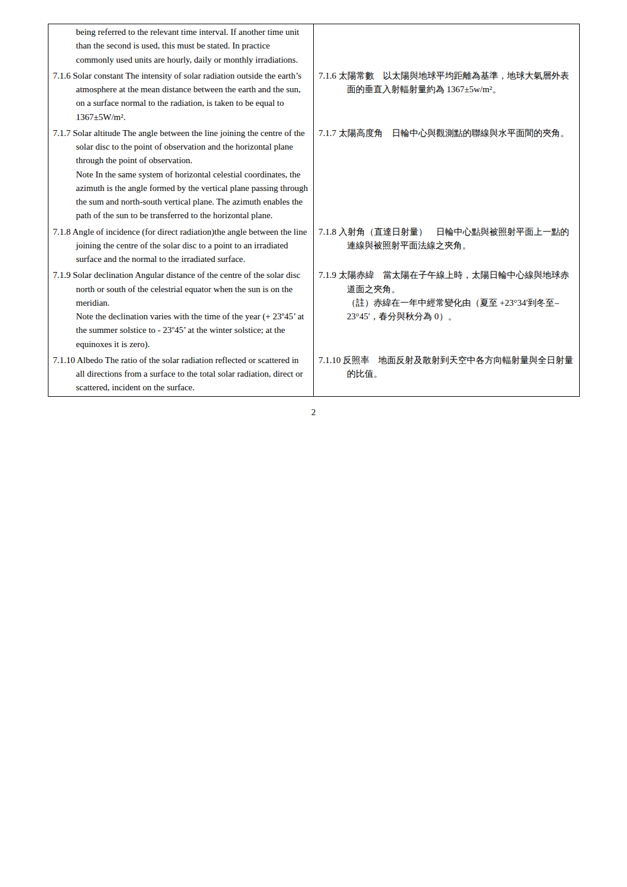| being referred to the relevant time interval. If another time unit than the second is used, this must be stated. In practice commonly used units are hourly, daily or monthly irradiations. | |
| 7.1.6 Solar constant The intensity of solar radiation outside the earth’s atmosphere at the mean distance between the earth and the sun, on a surface normal to the radiation, is taken to be equal to 1367±5W/m². | 7.1.6 太陽常數 以太陽與地球平均距離為基準，地球大氣層外表面的垂直入射輻射量約為 1367±5w/m²。 |
| 7.1.7 Solar altitude The angle between the line joining the centre of the solar disc to the point of observation and the horizontal plane through the point of observation. Note In the same system of horizontal celestial coordinates, the azimuth is the angle formed by the vertical plane passing through the sum and north-south vertical plane. The azimuth enables the path of the sun to be transferred to the horizontal plane. | 7.1.7 太陽高度角 日輪中心與觀測點的聯線與水平面間的夾角。 |
| 7.1.8 Angle of incidence (for direct radiation)the angle between the line joining the centre of the solar disc to a point to an irradiated surface and the normal to the irradiated surface. | 7.1.8 入射角（直達日射量） 日輪中心點與被照射平面上一點的連線與被照射平面法線之夾角。 |
| 7.1.9 Solar declination Angular distance of the centre of the solar disc north or south of the celestrial equator when the sun is on the meridian. Note the declination varies with the time of the year (+ 23º45’ at the summer solstice to - 23º45’ at the winter solstice; at the equinoxes it is zero). | 7.1.9 太陽赤緯 當太陽在子午線上時，太陽日輪中心線與地球赤道面之夾角。 （註）赤緯在一年中經常變化由（夏至 +23°34′到冬至–23°45′，春分與秋分為 0）。 |
| 7.1.10 Albedo The ratio of the solar radiation reflected or scattered in all directions from a surface to the total solar radiation, direct or scattered, incident on the surface. | 7.1.10 反照率 地面反射及散射到天空中各方向輻射量與全日射量的比值。 |
2